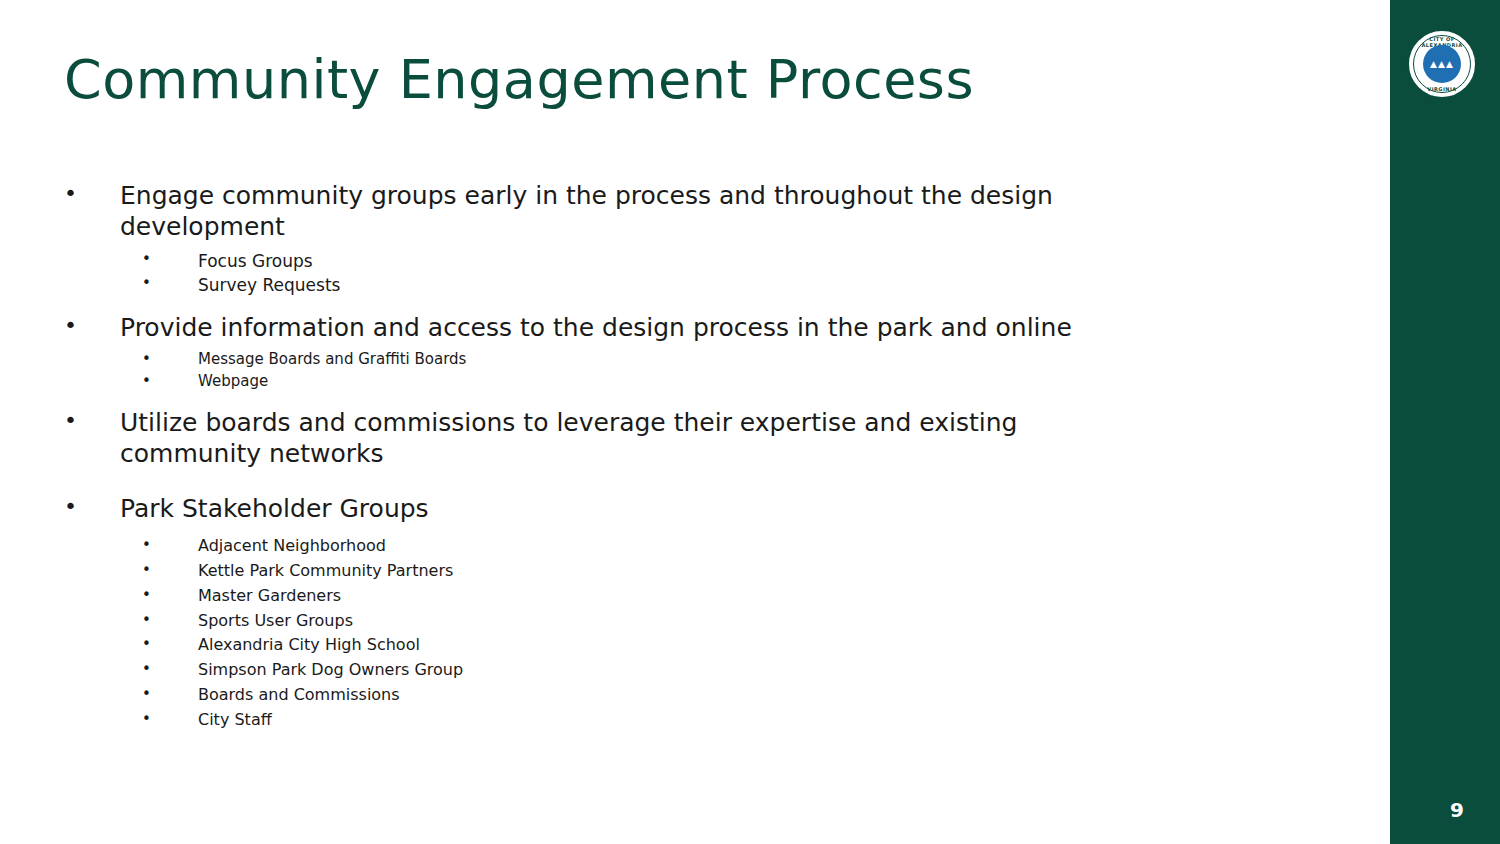CITY OF ALEXANDRIA
▲▲▲
VIRGINIA
Community Engagement Process
Engage community groups early in the process and throughout the design development
Focus Groups
Survey Requests
Provide information and access to the design process in the park and online
Message Boards and Graffiti Boards
Webpage
Utilize boards and commissions to leverage their expertise and existing community networks
Park Stakeholder Groups
Adjacent Neighborhood
Kettle Park Community Partners
Master Gardeners
Sports User Groups
Alexandria City High School
Simpson Park Dog Owners Group
Boards and Commissions
City Staff
9